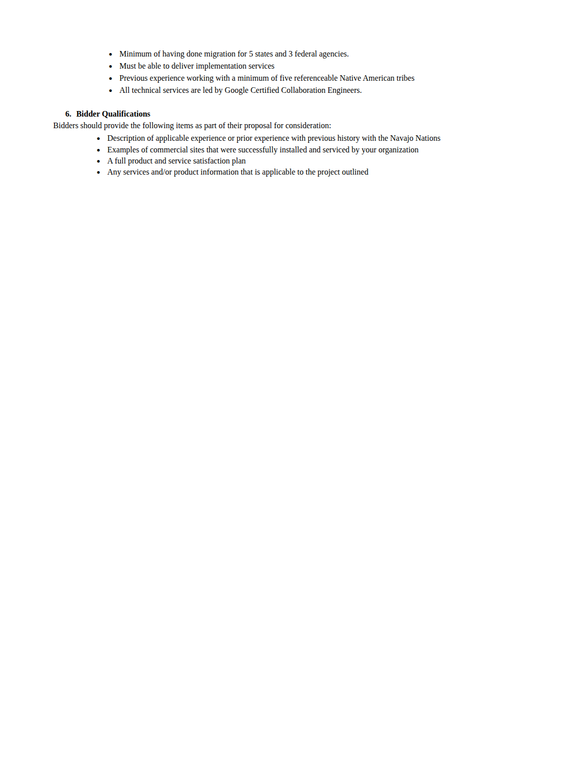Minimum of having done migration for 5 states and 3 federal agencies.
Must be able to deliver implementation services
Previous experience working with a minimum of five referenceable Native American tribes
All technical services are led by Google Certified Collaboration Engineers.
6. Bidder Qualifications
Bidders should provide the following items as part of their proposal for consideration:
Description of applicable experience or prior experience with previous history with the Navajo Nations
Examples of commercial sites that were successfully installed and serviced by your organization
A full product and service satisfaction plan
Any services and/or product information that is applicable to the project outlined